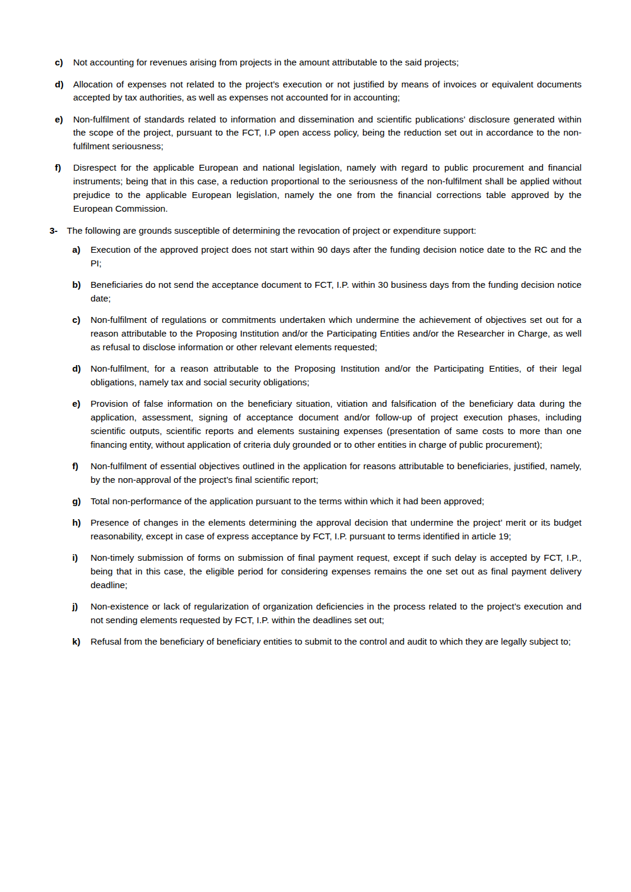c) Not accounting for revenues arising from projects in the amount attributable to the said projects;
d) Allocation of expenses not related to the project’s execution or not justified by means of invoices or equivalent documents accepted by tax authorities, as well as expenses not accounted for in accounting;
e) Non-fulfilment of standards related to information and dissemination and scientific publications’ disclosure generated within the scope of the project, pursuant to the FCT, I.P open access policy, being the reduction set out in accordance to the non-fulfilment seriousness;
f) Disrespect for the applicable European and national legislation, namely with regard to public procurement and financial instruments; being that in this case, a reduction proportional to the seriousness of the non-fulfilment shall be applied without prejudice to the applicable European legislation, namely the one from the financial corrections table approved by the European Commission.
3-The following are grounds susceptible of determining the revocation of project or expenditure support:
a) Execution of the approved project does not start within 90 days after the funding decision notice date to the RC and the PI;
b) Beneficiaries do not send the acceptance document to FCT, I.P. within 30 business days from the funding decision notice date;
c) Non-fulfilment of regulations or commitments undertaken which undermine the achievement of objectives set out for a reason attributable to the Proposing Institution and/or the Participating Entities and/or the Researcher in Charge, as well as refusal to disclose information or other relevant elements requested;
d) Non-fulfilment, for a reason attributable to the Proposing Institution and/or the Participating Entities, of their legal obligations, namely tax and social security obligations;
e) Provision of false information on the beneficiary situation, vitiation and falsification of the beneficiary data during the application, assessment, signing of acceptance document and/or follow-up of project execution phases, including scientific outputs, scientific reports and elements sustaining expenses (presentation of same costs to more than one financing entity, without application of criteria duly grounded or to other entities in charge of public procurement);
f) Non-fulfilment of essential objectives outlined in the application for reasons attributable to beneficiaries, justified, namely, by the non-approval of the project’s final scientific report;
g) Total non-performance of the application pursuant to the terms within which it had been approved;
h) Presence of changes in the elements determining the approval decision that undermine the project’ merit or its budget reasonability, except in case of express acceptance by FCT, I.P. pursuant to terms identified in article 19;
i) Non-timely submission of forms on submission of final payment request, except if such delay is accepted by FCT, I.P., being that in this case, the eligible period for considering expenses remains the one set out as final payment delivery deadline;
j) Non-existence or lack of regularization of organization deficiencies in the process related to the project’s execution and not sending elements requested by FCT, I.P. within the deadlines set out;
k) Refusal from the beneficiary of beneficiary entities to submit to the control and audit to which they are legally subject to;